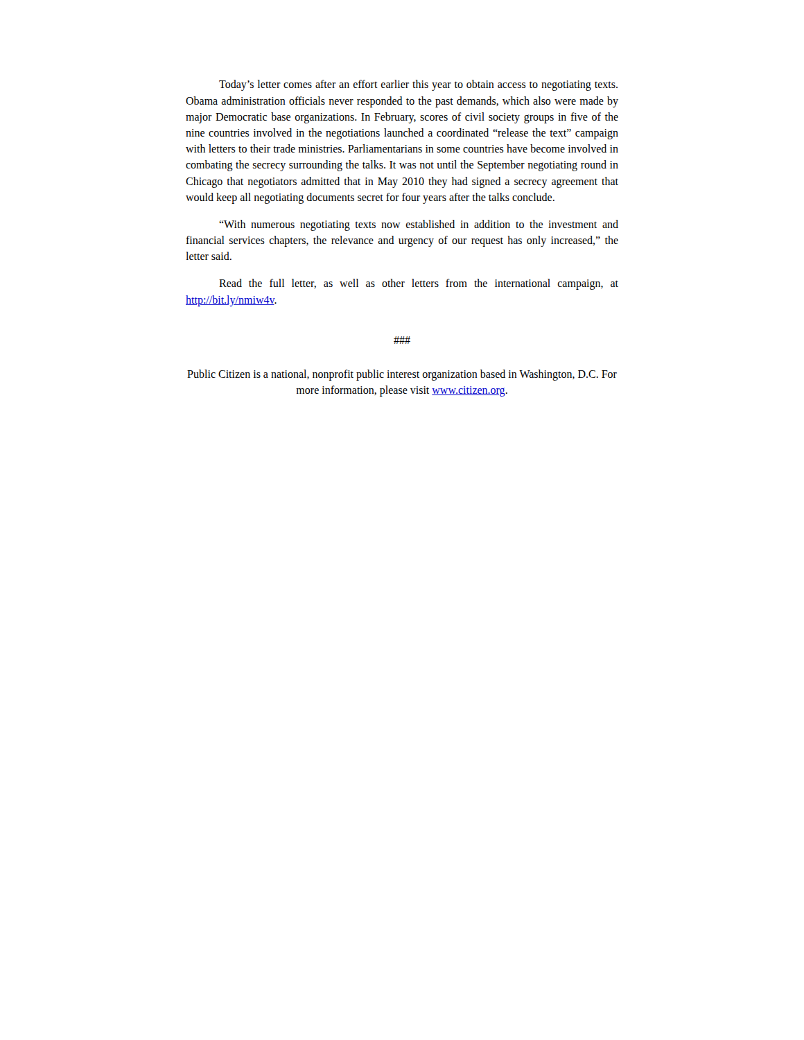Today’s letter comes after an effort earlier this year to obtain access to negotiating texts. Obama administration officials never responded to the past demands, which also were made by major Democratic base organizations. In February, scores of civil society groups in five of the nine countries involved in the negotiations launched a coordinated “release the text” campaign with letters to their trade ministries. Parliamentarians in some countries have become involved in combating the secrecy surrounding the talks. It was not until the September negotiating round in Chicago that negotiators admitted that in May 2010 they had signed a secrecy agreement that would keep all negotiating documents secret for four years after the talks conclude.
“With numerous negotiating texts now established in addition to the investment and financial services chapters, the relevance and urgency of our request has only increased,” the letter said.
Read the full letter, as well as other letters from the international campaign, at http://bit.ly/nmiw4v.
###
Public Citizen is a national, nonprofit public interest organization based in Washington, D.C. For more information, please visit www.citizen.org.